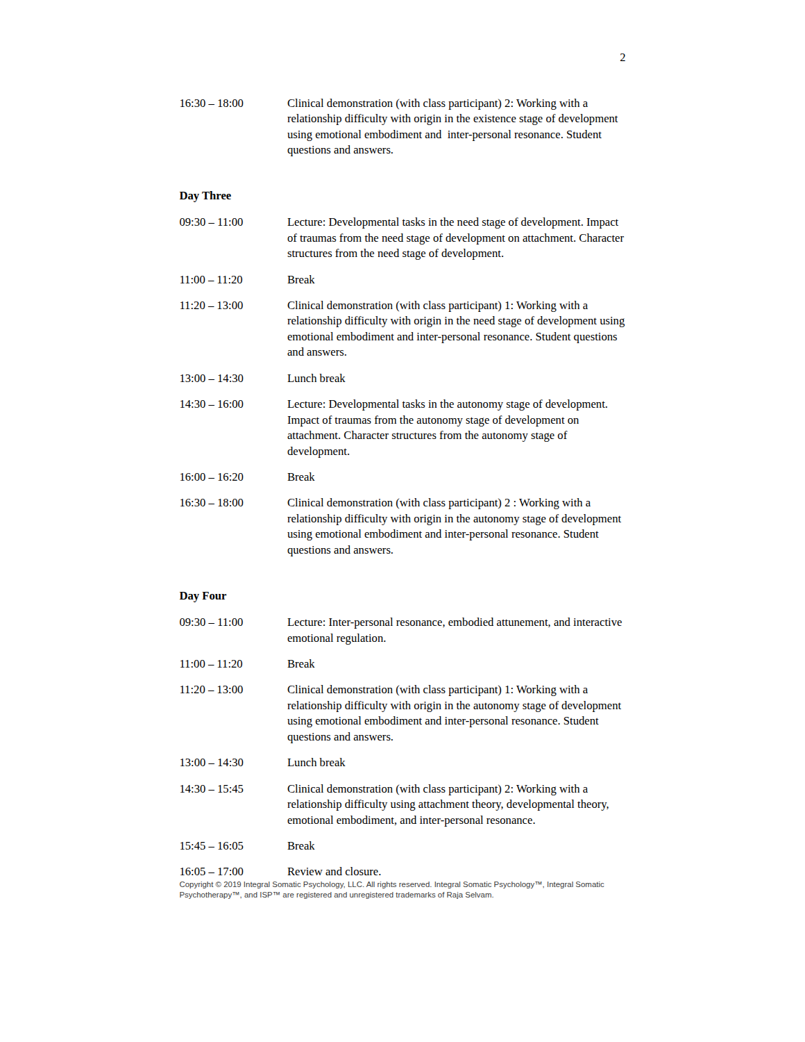2
| 16:30 – 18:00 | Clinical demonstration (with class participant) 2: Working with a relationship difficulty with origin in the existence stage of development using emotional embodiment and inter-personal resonance. Student questions and answers. |
Day Three
| 09:30 – 11:00 | Lecture: Developmental tasks in the need stage of development. Impact of traumas from the need stage of development on attachment. Character structures from the need stage of development. |
| 11:00 – 11:20 | Break |
| 11:20 – 13:00 | Clinical demonstration (with class participant) 1: Working with a relationship difficulty with origin in the need stage of development using emotional embodiment and inter-personal resonance. Student questions and answers. |
| 13:00 – 14:30 | Lunch break |
| 14:30 – 16:00 | Lecture: Developmental tasks in the autonomy stage of development. Impact of traumas from the autonomy stage of development on attachment. Character structures from the autonomy stage of development. |
| 16:00 – 16:20 | Break |
| 16:30 – 18:00 | Clinical demonstration (with class participant) 2 : Working with a relationship difficulty with origin in the autonomy stage of development using emotional embodiment and inter-personal resonance. Student questions and answers. |
Day Four
| 09:30 – 11:00 | Lecture: Inter-personal resonance, embodied attunement, and interactive emotional regulation. |
| 11:00 – 11:20 | Break |
| 11:20 – 13:00 | Clinical demonstration (with class participant) 1: Working with a relationship difficulty with origin in the autonomy stage of development using emotional embodiment and inter-personal resonance. Student questions and answers. |
| 13:00 – 14:30 | Lunch break |
| 14:30 – 15:45 | Clinical demonstration (with class participant) 2: Working with a relationship difficulty using attachment theory, developmental theory, emotional embodiment, and inter-personal resonance. |
| 15:45 – 16:05 | Break |
| 16:05 – 17:00 | Review and closure. |
Copyright © 2019 Integral Somatic Psychology, LLC. All rights reserved. Integral Somatic Psychology™, Integral Somatic Psychotherapy™, and ISP™ are registered and unregistered trademarks of Raja Selvam.